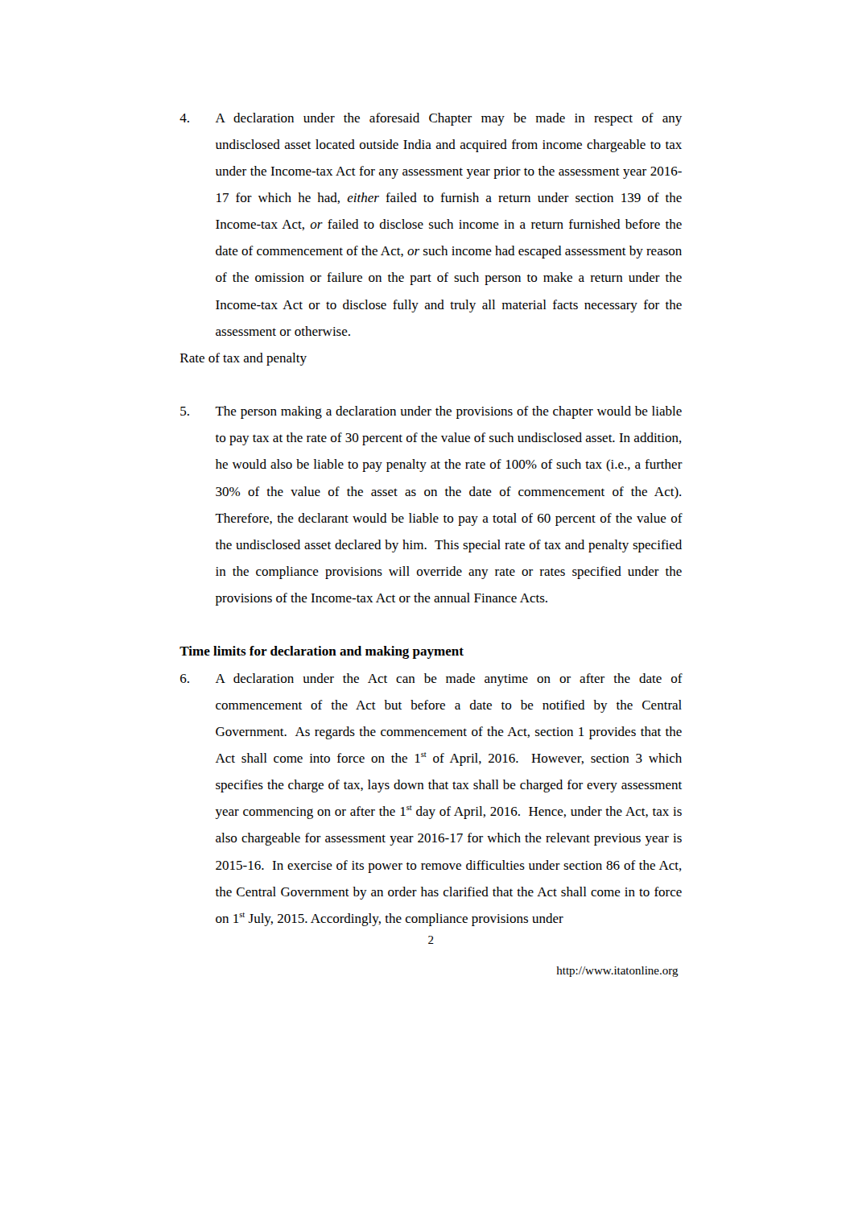4.
A declaration under the aforesaid Chapter may be made in respect of any undisclosed asset located outside India and acquired from income chargeable to tax under the Income-tax Act for any assessment year prior to the assessment year 2016-17 for which he had, either failed to furnish a return under section 139 of the Income-tax Act, or failed to disclose such income in a return furnished before the date of commencement of the Act, or such income had escaped assessment by reason of the omission or failure on the part of such person to make a return under the Income-tax Act or to disclose fully and truly all material facts necessary for the assessment or otherwise.
Rate of tax and penalty
5.
The person making a declaration under the provisions of the chapter would be liable to pay tax at the rate of 30 percent of the value of such undisclosed asset. In addition, he would also be liable to pay penalty at the rate of 100% of such tax (i.e., a further 30% of the value of the asset as on the date of commencement of the Act). Therefore, the declarant would be liable to pay a total of 60 percent of the value of the undisclosed asset declared by him. This special rate of tax and penalty specified in the compliance provisions will override any rate or rates specified under the provisions of the Income-tax Act or the annual Finance Acts.
Time limits for declaration and making payment
6.
A declaration under the Act can be made anytime on or after the date of commencement of the Act but before a date to be notified by the Central Government. As regards the commencement of the Act, section 1 provides that the Act shall come into force on the 1st of April, 2016. However, section 3 which specifies the charge of tax, lays down that tax shall be charged for every assessment year commencing on or after the 1st day of April, 2016. Hence, under the Act, tax is also chargeable for assessment year 2016-17 for which the relevant previous year is 2015-16. In exercise of its power to remove difficulties under section 86 of the Act, the Central Government by an order has clarified that the Act shall come in to force on 1st July, 2015. Accordingly, the compliance provisions under
2
http://www.itatonline.org